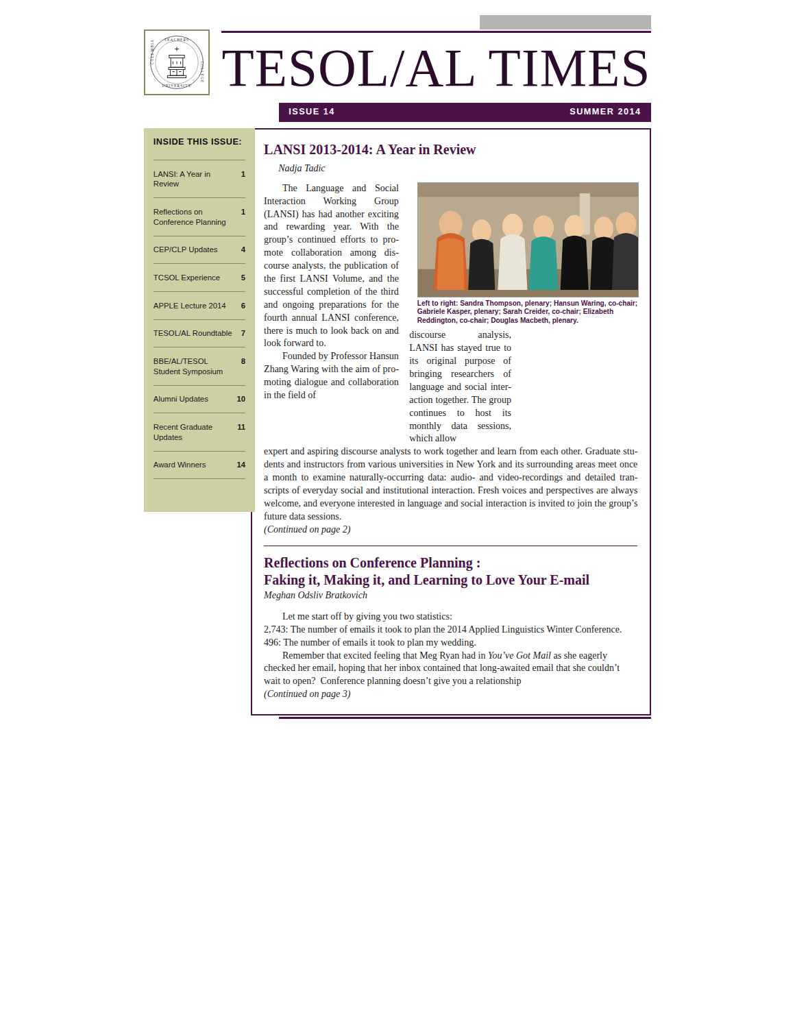TESOL/AL TIMES
ISSUE 14 SUMMER 2014
Inside this issue:
LANSI: A Year in Review 1
Reflections on Conference Planning 1
CEP/CLP Updates 4
TCSOL Experience 5
APPLE Lecture 20146
TESOL/AL Roundtable 7
BBE/AL/TESOL Student Symposium 8
Alumni Updates 10
Recent Graduate Updates 11
Award Winners 14
LANSI 2013-2014: A Year in Review
Nadja Tadic
The Language and Social Interaction Working Group (LANSI) has had another exciting and rewarding year. With the group’s continued efforts to promote collaboration among discourse analysts, the publication of the first LANSI Volume, and the successful completion of the third and ongoing preparations for the fourth annual LANSI conference, there is much to look back on and look forward to.
Founded by Professor Hansun Zhang Waring with the aim of promoting dialogue and collaboration in the field of
Left to right: Sandra Thompson, plenary; Hansun Waring, co-chair; Gabriele Kasper, plenary; Sarah Creider, co-chair; Elizabeth Reddington, co-chair; Douglas Macbeth, plenary.
discourse analysis, LANSI has stayed true to its original purpose of bringing researchers of language and social interaction together. The group continues to host its monthly data sessions, which allow
expert and aspiring discourse analysts to work together and learn from each other. Graduate students and instructors from various universities in New York and its surrounding areas meet once a month to examine naturally-occurring data: audio- and video-recordings and detailed transcripts of everyday social and institutional interaction. Fresh voices and perspectives are always welcome, and everyone interested in language and social interaction is invited to join the group’s future data sessions.
(Continued on page 2)
Reflections on Conference Planning :
Faking it, Making it, and Learning to Love Your E-mail
Meghan Odsliv Bratkovich
Let me start off by giving you two statistics:
2,743: The number of emails it took to plan the 2014 Applied Linguistics Winter Conference.
496: The number of emails it took to plan my wedding.
Remember that excited feeling that Meg Ryan had in You’ve Got Mail as she eagerly checked her email, hoping that her inbox contained that long-awaited email that she couldn’t wait to open? Conference planning doesn’t give you a relationship
(Continued on page 3)